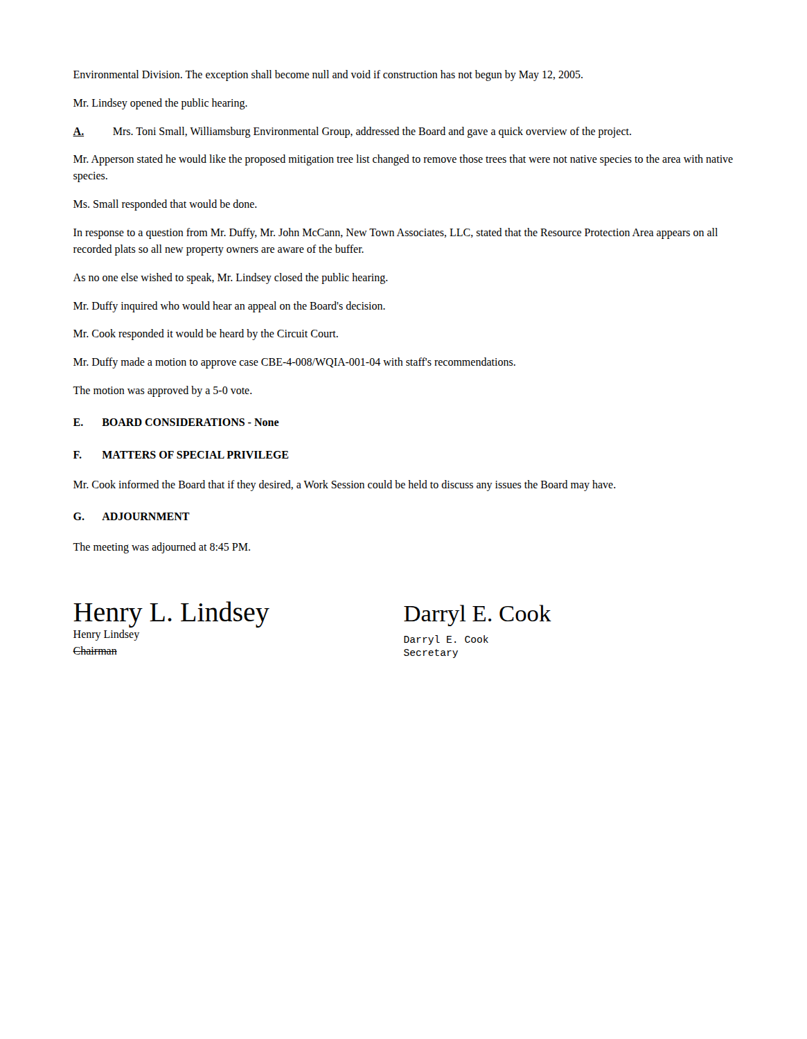Environmental Division. The exception shall become null and void if construction has not begun by May 12, 2005.
Mr. Lindsey opened the public hearing.
A. Mrs. Toni Small, Williamsburg Environmental Group, addressed the Board and gave a quick overview of the project.
Mr. Apperson stated he would like the proposed mitigation tree list changed to remove those trees that were not native species to the area with native species.
Ms. Small responded that would be done.
In response to a question from Mr. Duffy, Mr. John McCann, New Town Associates, LLC, stated that the Resource Protection Area appears on all recorded plats so all new property owners are aware of the buffer.
As no one else wished to speak, Mr. Lindsey closed the public hearing.
Mr. Duffy inquired who would hear an appeal on the Board's decision.
Mr. Cook responded it would be heard by the Circuit Court.
Mr. Duffy made a motion to approve case CBE-4-008/WQIA-001-04 with staff's recommendations.
The motion was approved by a 5-0 vote.
E. BOARD CONSIDERATIONS - None
F. MATTERS OF SPECIAL PRIVILEGE
Mr. Cook informed the Board that if they desired, a Work Session could be held to discuss any issues the Board may have.
G. ADJOURNMENT
The meeting was adjourned at 8:45 PM.
| Henry L. Lindsey | Darryl E. Cook |
| Henry Lindsey Chairman | Darryl E. Cook Secretary |